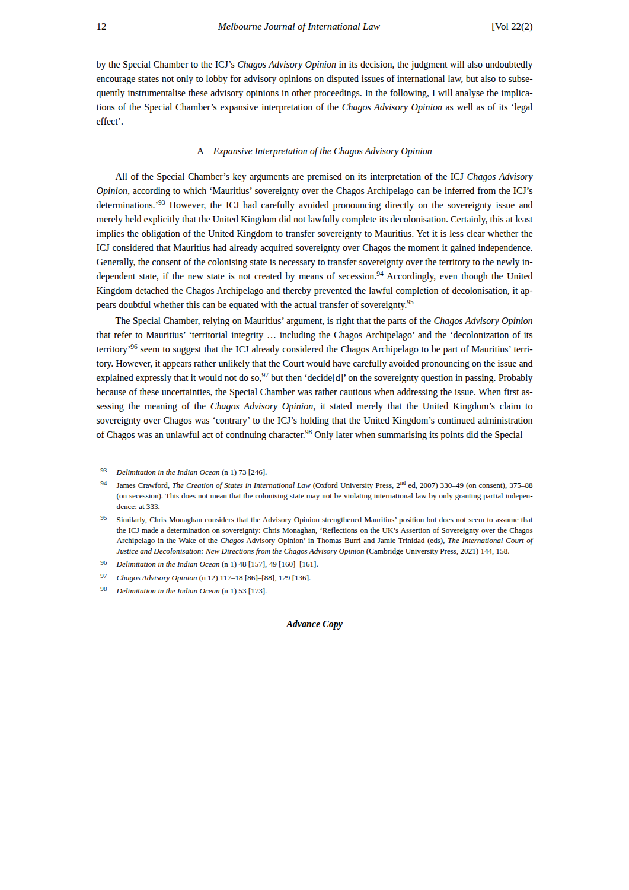12 Melbourne Journal of International Law [Vol 22(2)
by the Special Chamber to the ICJ’s Chagos Advisory Opinion in its decision, the judgment will also undoubtedly encourage states not only to lobby for advisory opinions on disputed issues of international law, but also to subsequently instrumentalise these advisory opinions in other proceedings. In the following, I will analyse the implications of the Special Chamber’s expansive interpretation of the Chagos Advisory Opinion as well as of its ‘legal effect’.
A Expansive Interpretation of the Chagos Advisory Opinion
All of the Special Chamber’s key arguments are premised on its interpretation of the ICJ Chagos Advisory Opinion, according to which ‘Mauritius’ sovereignty over the Chagos Archipelago can be inferred from the ICJ’s determinations.’93 However, the ICJ had carefully avoided pronouncing directly on the sovereignty issue and merely held explicitly that the United Kingdom did not lawfully complete its decolonisation. Certainly, this at least implies the obligation of the United Kingdom to transfer sovereignty to Mauritius. Yet it is less clear whether the ICJ considered that Mauritius had already acquired sovereignty over Chagos the moment it gained independence. Generally, the consent of the colonising state is necessary to transfer sovereignty over the territory to the newly independent state, if the new state is not created by means of secession.94 Accordingly, even though the United Kingdom detached the Chagos Archipelago and thereby prevented the lawful completion of decolonisation, it appears doubtful whether this can be equated with the actual transfer of sovereignty.95
The Special Chamber, relying on Mauritius’ argument, is right that the parts of the Chagos Advisory Opinion that refer to Mauritius’ ‘territorial integrity … including the Chagos Archipelago’ and the ‘decolonization of its territory’96 seem to suggest that the ICJ already considered the Chagos Archipelago to be part of Mauritius’ territory. However, it appears rather unlikely that the Court would have carefully avoided pronouncing on the issue and explained expressly that it would not do so,97 but then ‘decide[d]’ on the sovereignty question in passing. Probably because of these uncertainties, the Special Chamber was rather cautious when addressing the issue. When first assessing the meaning of the Chagos Advisory Opinion, it stated merely that the United Kingdom’s claim to sovereignty over Chagos was ‘contrary’ to the ICJ’s holding that the United Kingdom’s continued administration of Chagos was an unlawful act of continuing character.98 Only later when summarising its points did the Special
Delimitation in the Indian Ocean (n 1) 73 [246].
James Crawford, The Creation of States in International Law (Oxford University Press, 2nd ed, 2007) 330–49 (on consent), 375–88 (on secession). This does not mean that the colonising state may not be violating international law by only granting partial independence: at 333.
Similarly, Chris Monaghan considers that the Advisory Opinion strengthened Mauritius’ position but does not seem to assume that the ICJ made a determination on sovereignty: Chris Monaghan, ‘Reflections on the UK’s Assertion of Sovereignty over the Chagos Archipelago in the Wake of the Chagos Advisory Opinion’ in Thomas Burri and Jamie Trinidad (eds), The International Court of Justice and Decolonisation: New Directions from the Chagos Advisory Opinion (Cambridge University Press, 2021) 144, 158.
Delimitation in the Indian Ocean (n 1) 48 [157], 49 [160]–[161].
Chagos Advisory Opinion (n 12) 117–18 [86]–[88], 129 [136].
Delimitation in the Indian Ocean (n 1) 53 [173].
Advance Copy